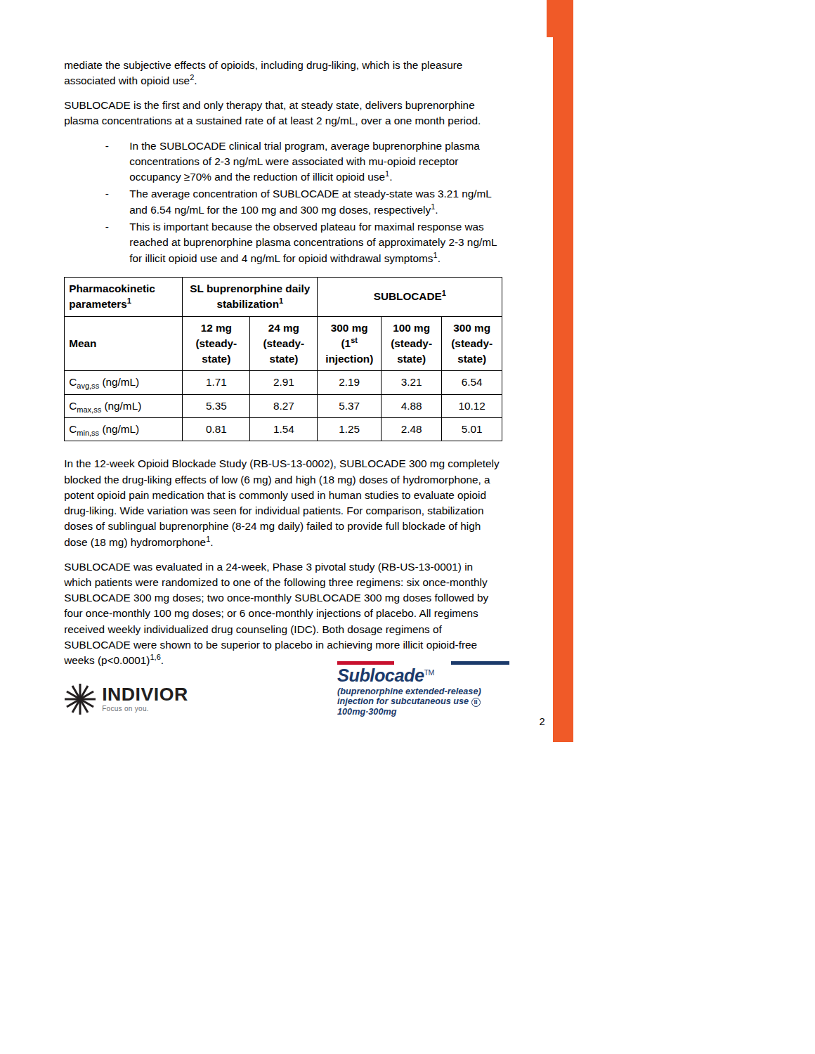mediate the subjective effects of opioids, including drug-liking, which is the pleasure associated with opioid use2.
SUBLOCADE is the first and only therapy that, at steady state, delivers buprenorphine plasma concentrations at a sustained rate of at least 2 ng/mL, over a one month period.
In the SUBLOCADE clinical trial program, average buprenorphine plasma concentrations of 2-3 ng/mL were associated with mu-opioid receptor occupancy ≥70% and the reduction of illicit opioid use1.
The average concentration of SUBLOCADE at steady-state was 3.21 ng/mL and 6.54 ng/mL for the 100 mg and 300 mg doses, respectively1.
This is important because the observed plateau for maximal response was reached at buprenorphine plasma concentrations of approximately 2-3 ng/mL for illicit opioid use and 4 ng/mL for opioid withdrawal symptoms1.
| Pharmacokinetic parameters 1 | SL buprenorphine daily stabilization 1 | SUBLOCADE 1 |
| --- | --- | --- |
| Mean | 12 mg (steady-state) | 24 mg (steady-state) | 300 mg (1 st injection) | 100 mg (steady-state) | 300 mg (steady-state) |
| C avg,ss (ng/mL) | 1.71 | 2.91 | 2.19 | 3.21 | 6.54 |
| C max,ss (ng/mL) | 5.35 | 8.27 | 5.37 | 4.88 | 10.12 |
| C min,ss (ng/mL) | 0.81 | 1.54 | 1.25 | 2.48 | 5.01 |
In the 12-week Opioid Blockade Study (RB-US-13-0002), SUBLOCADE 300 mg completely blocked the drug-liking effects of low (6 mg) and high (18 mg) doses of hydromorphone, a potent opioid pain medication that is commonly used in human studies to evaluate opioid drug-liking. Wide variation was seen for individual patients. For comparison, stabilization doses of sublingual buprenorphine (8-24 mg daily) failed to provide full blockade of high dose (18 mg) hydromorphone1.
SUBLOCADE was evaluated in a 24-week, Phase 3 pivotal study (RB-US-13-0001) in which patients were randomized to one of the following three regimens: six once-monthly SUBLOCADE 300 mg doses; two once-monthly SUBLOCADE 300 mg doses followed by four once-monthly 100 mg doses; or 6 once-monthly injections of placebo. All regimens received weekly individualized drug counseling (IDC). Both dosage regimens of SUBLOCADE were shown to be superior to placebo in achieving more illicit opioid-free weeks (p<0.0001)1,6.
INDIVIOR
Focus on you.
SublocadeTM
(buprenorphine extended-release)
injection for subcutaneous use II
100mg·300mg
2